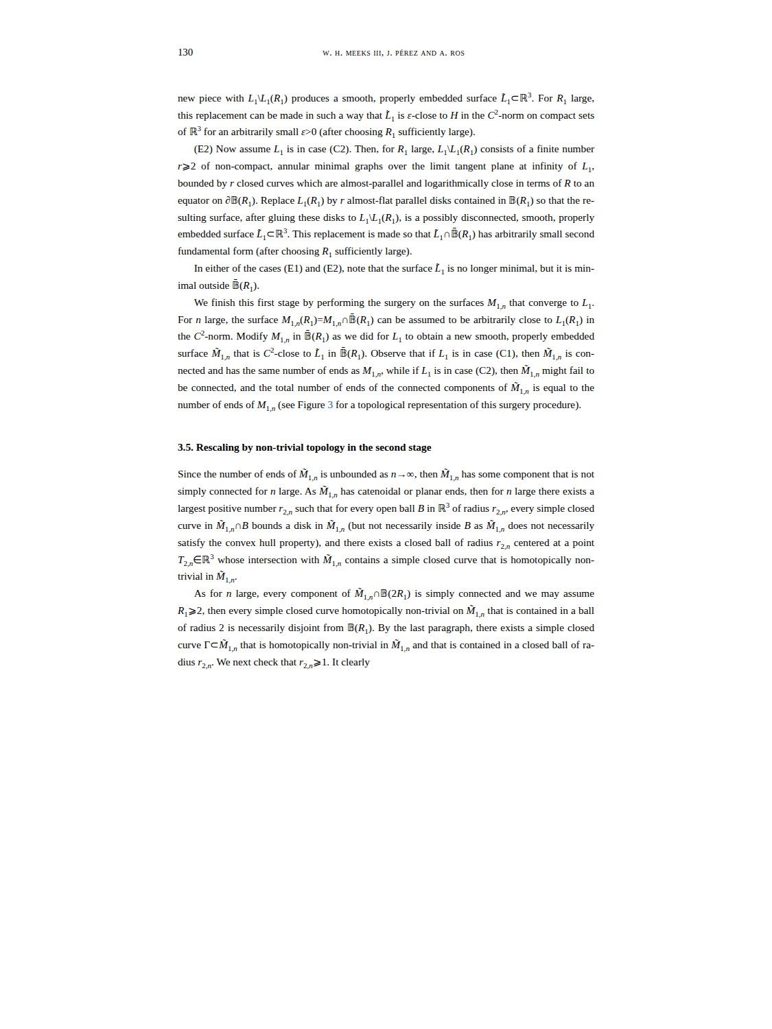130 w. h. meeks iii, j. pérez and a. ros
new piece with L1\L1(R1) produces a smooth, properly embedded surface L̃1⊂ℝ3. For R1 large, this replacement can be made in such a way that L̃1 is ε-close to H in the C2-norm on compact sets of ℝ3 for an arbitrarily small ε>0 (after choosing R1 sufficiently large).
(E2) Now assume L1 is in case (C2). Then, for R1 large, L1\L1(R1) consists of a finite number r⩾2 of non-compact, annular minimal graphs over the limit tangent plane at infinity of L1, bounded by r closed curves which are almost-parallel and logarithmically close in terms of R to an equator on ∂𝔹(R1). Replace L1(R1) by r almost-flat parallel disks contained in 𝔹(R1) so that the resulting surface, after gluing these disks to L1\L1(R1), is a possibly disconnected, smooth, properly embedded surface L̃1⊂ℝ3. This replacement is made so that L̃1∩𝔹̄(R1) has arbitrarily small second fundamental form (after choosing R1 sufficiently large).
In either of the cases (E1) and (E2), note that the surface L̃1 is no longer minimal, but it is minimal outside 𝔹̄(R1).
We finish this first stage by performing the surgery on the surfaces M1,n that converge to L1. For n large, the surface M1,n(R1)=M1,n∩𝔹̄(R1) can be assumed to be arbitrarily close to L1(R1) in the C2-norm. Modify M1,n in 𝔹̄(R1) as we did for L1 to obtain a new smooth, properly embedded surface M̃1,n that is C2-close to L̃1 in 𝔹̄(R1). Observe that if L1 is in case (C1), then M̃1,n is connected and has the same number of ends as M1,n, while if L1 is in case (C2), then M̃1,n might fail to be connected, and the total number of ends of the connected components of M̃1,n is equal to the number of ends of M1,n (see Figure 3 for a topological representation of this surgery procedure).
3.5. Rescaling by non-trivial topology in the second stage
Since the number of ends of M̃1,n is unbounded as n→∞, then M̃1,n has some component that is not simply connected for n large. As M̃1,n has catenoidal or planar ends, then for n large there exists a largest positive number r2,n such that for every open ball B in ℝ3 of radius r2,n, every simple closed curve in M̃1,n∩B bounds a disk in M̃1,n (but not necessarily inside B as M̃1,n does not necessarily satisfy the convex hull property), and there exists a closed ball of radius r2,n centered at a point T2,n∈ℝ3 whose intersection with M̃1,n contains a simple closed curve that is homotopically non-trivial in M̃1,n.
As for n large, every component of M̃1,n∩𝔹(2R1) is simply connected and we may assume R1⩾2, then every simple closed curve homotopically non-trivial on M̃1,n that is contained in a ball of radius 2 is necessarily disjoint from 𝔹(R1). By the last paragraph, there exists a simple closed curve Γ⊂M̃1,n that is homotopically non-trivial in M̃1,n and that is contained in a closed ball of radius r2,n. We next check that r2,n⩾1. It clearly